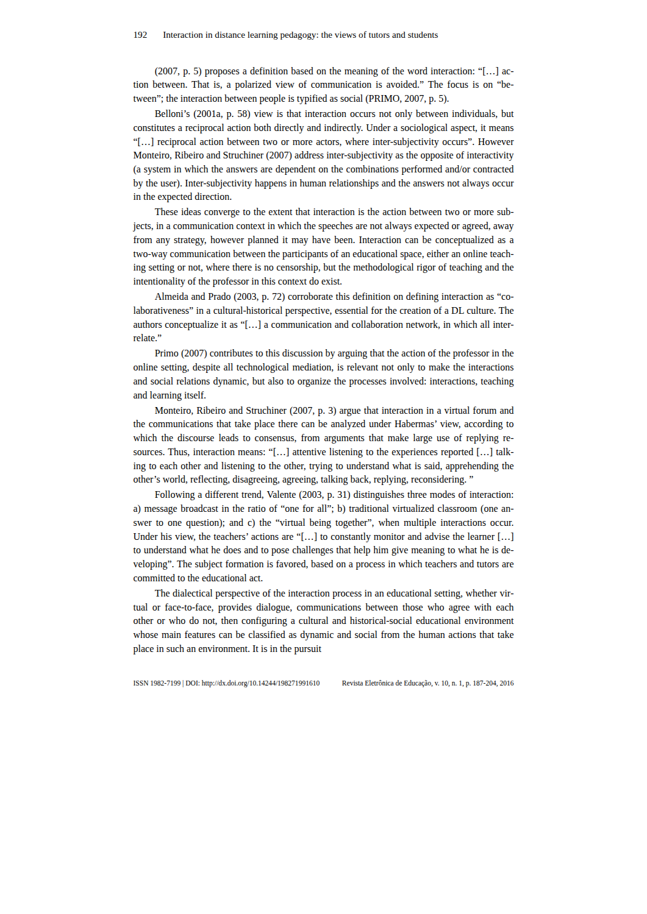192 Interaction in distance learning pedagogy: the views of tutors and students
(2007, p. 5) proposes a definition based on the meaning of the word interaction: “[…] action between. That is, a polarized view of communication is avoided.” The focus is on “between”; the interaction between people is typified as social (PRIMO, 2007, p. 5).
Belloni’s (2001a, p. 58) view is that interaction occurs not only between individuals, but constitutes a reciprocal action both directly and indirectly. Under a sociological aspect, it means “[…] reciprocal action between two or more actors, where inter-subjectivity occurs”. However Monteiro, Ribeiro and Struchiner (2007) address inter-subjectivity as the opposite of interactivity (a system in which the answers are dependent on the combinations performed and/or contracted by the user). Inter-subjectivity happens in human relationships and the answers not always occur in the expected direction.
These ideas converge to the extent that interaction is the action between two or more subjects, in a communication context in which the speeches are not always expected or agreed, away from any strategy, however planned it may have been. Interaction can be conceptualized as a two-way communication between the participants of an educational space, either an online teaching setting or not, where there is no censorship, but the methodological rigor of teaching and the intentionality of the professor in this context do exist.
Almeida and Prado (2003, p. 72) corroborate this definition on defining interaction as “colaborativeness” in a cultural-historical perspective, essential for the creation of a DL culture. The authors conceptualize it as “[…] a communication and collaboration network, in which all inter-relate.”
Primo (2007) contributes to this discussion by arguing that the action of the professor in the online setting, despite all technological mediation, is relevant not only to make the interactions and social relations dynamic, but also to organize the processes involved: interactions, teaching and learning itself.
Monteiro, Ribeiro and Struchiner (2007, p. 3) argue that interaction in a virtual forum and the communications that take place there can be analyzed under Habermas’ view, according to which the discourse leads to consensus, from arguments that make large use of replying resources. Thus, interaction means: “[…] attentive listening to the experiences reported […] talking to each other and listening to the other, trying to understand what is said, apprehending the other’s world, reflecting, disagreeing, agreeing, talking back, replying, reconsidering. ”
Following a different trend, Valente (2003, p. 31) distinguishes three modes of interaction: a) message broadcast in the ratio of “one for all”; b) traditional virtualized classroom (one answer to one question); and c) the “virtual being together”, when multiple interactions occur. Under his view, the teachers’ actions are “[…] to constantly monitor and advise the learner […] to understand what he does and to pose challenges that help him give meaning to what he is developing”. The subject formation is favored, based on a process in which teachers and tutors are committed to the educational act.
The dialectical perspective of the interaction process in an educational setting, whether virtual or face-to-face, provides dialogue, communications between those who agree with each other or who do not, then configuring a cultural and historical-social educational environment whose main features can be classified as dynamic and social from the human actions that take place in such an environment. It is in the pursuit
ISSN 1982-7199 | DOI: http://dx.doi.org/10.14244/198271991610
Revista Eletrônica de Educação, v. 10, n. 1, p. 187-204, 2016